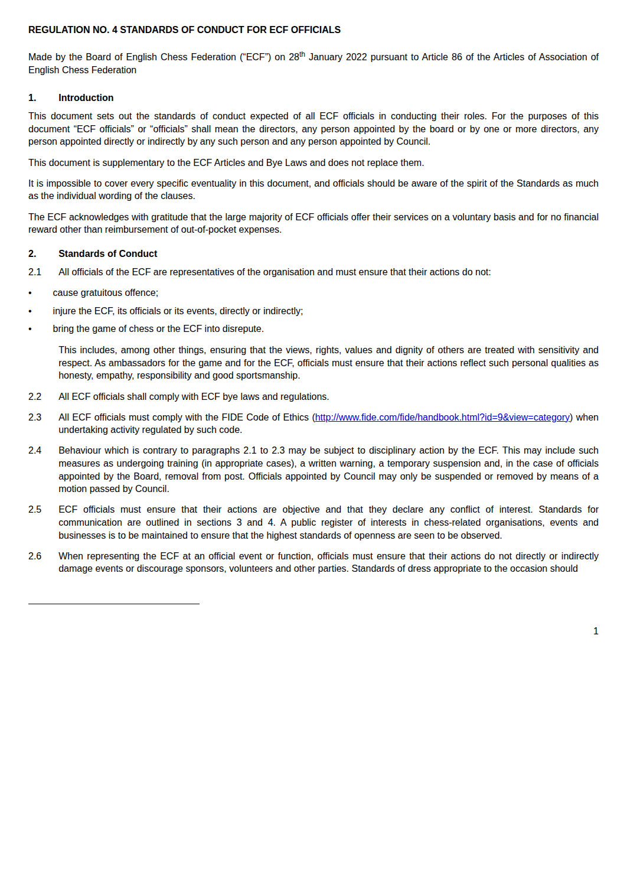REGULATION NO. 4 STANDARDS OF CONDUCT FOR ECF OFFICIALS
Made by the Board of English Chess Federation (“ECF”) on 28th January 2022 pursuant to Article 86 of the Articles of Association of English Chess Federation
1. Introduction
This document sets out the standards of conduct expected of all ECF officials in conducting their roles. For the purposes of this document “ECF officials” or “officials” shall mean the directors, any person appointed by the board or by one or more directors, any person appointed directly or indirectly by any such person and any person appointed by Council.
This document is supplementary to the ECF Articles and Bye Laws and does not replace them.
It is impossible to cover every specific eventuality in this document, and officials should be aware of the spirit of the Standards as much as the individual wording of the clauses.
The ECF acknowledges with gratitude that the large majority of ECF officials offer their services on a voluntary basis and for no financial reward other than reimbursement of out-of-pocket expenses.
2. Standards of Conduct
2.1 All officials of the ECF are representatives of the organisation and must ensure that their actions do not:
•cause gratuitous offence;
•injure the ECF, its officials or its events, directly or indirectly;
•bring the game of chess or the ECF into disrepute.
This includes, among other things, ensuring that the views, rights, values and dignity of others are treated with sensitivity and respect. As ambassadors for the game and for the ECF, officials must ensure that their actions reflect such personal qualities as honesty, empathy, responsibility and good sportsmanship.
2.2 All ECF officials shall comply with ECF bye laws and regulations.
2.3 All ECF officials must comply with the FIDE Code of Ethics (http://www.fide.com/fide/handbook.html?id=9&view=category) when undertaking activity regulated by such code.
2.4 Behaviour which is contrary to paragraphs 2.1 to 2.3 may be subject to disciplinary action by the ECF. This may include such measures as undergoing training (in appropriate cases), a written warning, a temporary suspension and, in the case of officials appointed by the Board, removal from post. Officials appointed by Council may only be suspended or removed by means of a motion passed by Council.
2.5 ECF officials must ensure that their actions are objective and that they declare any conflict of interest. Standards for communication are outlined in sections 3 and 4. A public register of interests in chess-related organisations, events and businesses is to be maintained to ensure that the highest standards of openness are seen to be observed.
2.6 When representing the ECF at an official event or function, officials must ensure that their actions do not directly or indirectly damage events or discourage sponsors, volunteers and other parties. Standards of dress appropriate to the occasion should
1